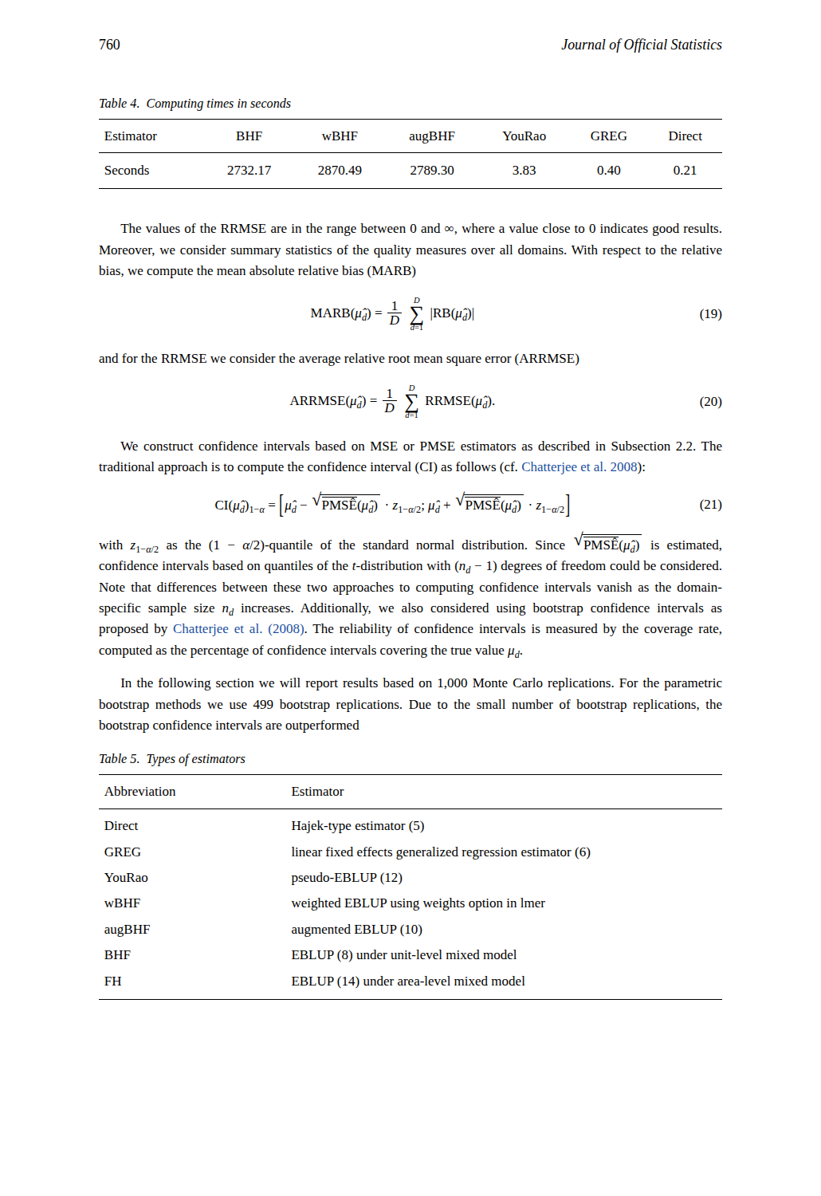760 Journal of Official Statistics
Table 4. Computing times in seconds
| Estimator | BHF | wBHF | augBHF | YouRao | GREG | Direct |
| --- | --- | --- | --- | --- | --- | --- |
| Seconds | 2732.17 | 2870.49 | 2789.30 | 3.83 | 0.40 | 0.21 |
The values of the RRMSE are in the range between 0 and ∞, where a value close to 0 indicates good results. Moreover, we consider summary statistics of the quality measures over all domains. With respect to the relative bias, we compute the mean absolute relative bias (MARB)
MARB(μ̂d) = 1 D D∑d=1 |RB(μ̂d)|
(19)
and for the RRMSE we consider the average relative root mean square error (ARRMSE)
ARRMSE(μ̂d) = 1 D D∑d=1 RRMSE(μ̂d).
(20)
We construct confidence intervals based on MSE or PMSE estimators as described in Subsection 2.2. The traditional approach is to compute the confidence interval (CI) as follows (cf. Chatterjee et al. 2008):
CI(μ̂d)1−α = μ̂d − PMSÊ(μ̂d) · z1−α/2; μ̂d + PMSÊ(μ̂d) · z1−α/2
(21)
with z1−α/2 as the (1 − α/2)-quantile of the standard normal distribution. Since PMSÊ(μ̂d) is estimated, confidence intervals based on quantiles of the t-distribution with (nd − 1) degrees of freedom could be considered. Note that differences between these two approaches to computing confidence intervals vanish as the domain-specific sample size nd increases. Additionally, we also considered using bootstrap confidence intervals as proposed by Chatterjee et al. (2008). The reliability of confidence intervals is measured by the coverage rate, computed as the percentage of confidence intervals covering the true value μd.
In the following section we will report results based on 1,000 Monte Carlo replications. For the parametric bootstrap methods we use 499 bootstrap replications. Due to the small number of bootstrap replications, the bootstrap confidence intervals are outperformed
Table 5. Types of estimators
| Abbreviation | Estimator |
| --- | --- |
| Direct | Hajek-type estimator (5) |
| GREG | linear fixed effects generalized regression estimator (6) |
| YouRao | pseudo-EBLUP (12) |
| wBHF | weighted EBLUP using weights option in lmer |
| augBHF | augmented EBLUP (10) |
| BHF | EBLUP (8) under unit-level mixed model |
| FH | EBLUP (14) under area-level mixed model |